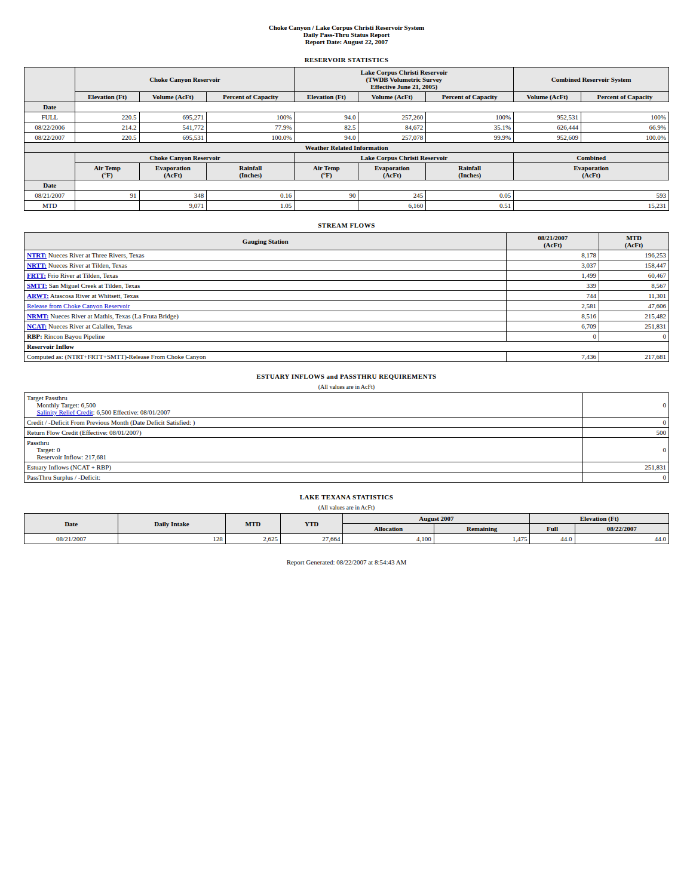Choke Canyon / Lake Corpus Christi Reservoir System
Daily Pass-Thru Status Report
Report Date: August 22, 2007
RESERVOIR STATISTICS
| | Choke Canyon Reservoir | Lake Corpus Christi Reservoir (TWDB Volumetric Survey Effective June 21, 2005) | Combined Reservoir System |
| --- | --- | --- | --- |
| Elevation (Ft) | Volume (AcFt) | Percent of Capacity | Elevation (Ft) | Volume (AcFt) | Percent of Capacity | Volume (AcFt) | Percent of Capacity |
| Date | |
| FULL | 220.5 | 695,271 | 100% | 94.0 | 257,260 | 100% | 952,531 | 100% |
| 08/22/2006 | 214.2 | 541,772 | 77.9% | 82.5 | 84,672 | 35.1% | 626,444 | 66.9% |
| 08/22/2007 | 220.5 | 695,531 | 100.0% | 94.0 | 257,078 | 99.9% | 952,609 | 100.0% |
| Weather Related Information |
| | Choke Canyon Reservoir | Lake Corpus Christi Reservoir | Combined |
| Air Temp (°F) | Evaporation (AcFt) | Rainfall (Inches) | Air Temp (°F) | Evaporation (AcFt) | Rainfall (Inches) | Evaporation (AcFt) |
| Date | |
| 08/21/2007 | 91 | 348 | 0.16 | 90 | 245 | 0.05 | 593 |
| MTD | | 9,071 | 1.05 | | 6,160 | 0.51 | 15,231 |
STREAM FLOWS
| Gauging Station | 08/21/2007 (AcFt) | MTD (AcFt) |
| --- | --- | --- |
| NTRT: Nueces River at Three Rivers, Texas | 8,178 | 196,253 |
| NRTT: Nueces River at Tilden, Texas | 3,037 | 158,447 |
| FRTT: Frio River at Tilden, Texas | 1,499 | 60,467 |
| SMTT: San Miguel Creek at Tilden, Texas | 339 | 8,567 |
| ARWT: Atascosa River at Whitsett, Texas | 744 | 11,301 |
| Release from Choke Canyon Reservoir | 2,581 | 47,606 |
| NRMT: Nueces River at Mathis, Texas (La Fruta Bridge) | 8,516 | 215,482 |
| NCAT: Nueces River at Calallen, Texas | 6,709 | 251,831 |
| RBP: Rincon Bayou Pipeline | 0 | 0 |
| Reservoir Inflow |
| Computed as: (NTRT+FRTT+SMTT)-Release From Choke Canyon | 7,436 | 217,681 |
ESTUARY INFLOWS and PASSTHRU REQUIREMENTS
(All values are in AcFt)
| Target Passthru Monthly Target: 6,500 Salinity Relief Credit : 6,500 Effective: 08/01/2007 | 0 |
| Credit / -Deficit From Previous Month (Date Deficit Satisfied: ) | 0 |
| Return Flow Credit (Effective: 08/01/2007) | 500 |
| Passthru Target: 0 Reservoir Inflow: 217,681 | 0 |
| Estuary Inflows (NCAT + RBP) | 251,831 |
| PassThru Surplus / -Deficit: | 0 |
LAKE TEXANA STATISTICS
(All values are in AcFt)
| Date | Daily Intake | MTD | YTD | August 2007 | Elevation (Ft) |
| --- | --- | --- | --- | --- | --- |
| Allocation | Remaining | Full | 08/22/2007 |
| 08/21/2007 | 128 | 2,625 | 27,664 | 4,100 | 1,475 | 44.0 | 44.0 |
Report Generated: 08/22/2007 at 8:54:43 AM